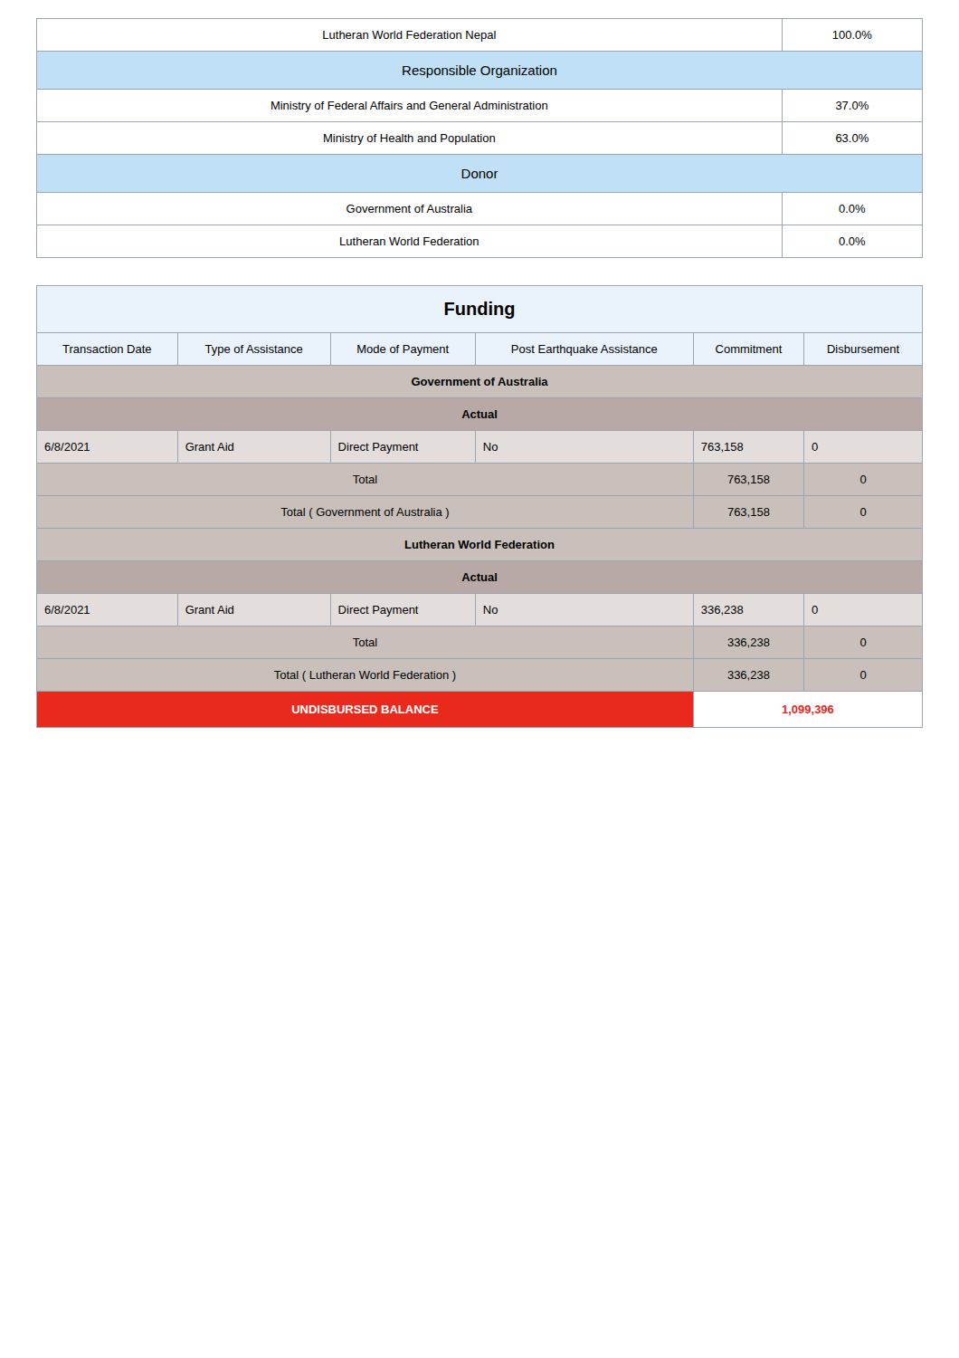| Lutheran World Federation Nepal | 100.0% |
| Responsible Organization |
| Ministry of Federal Affairs and General Administration | 37.0% |
| Ministry of Health and Population | 63.0% |
| Donor |
| Government of Australia | 0.0% |
| Lutheran World Federation | 0.0% |
| Funding |
| Transaction Date | Type of Assistance | Mode of Payment | Post Earthquake Assistance | Commitment | Disbursement |
| Government of Australia |
| Actual |
| 6/8/2021 | Grant Aid | Direct Payment | No | 763,158 | 0 |
| Total | 763,158 | 0 |
| Total ( Government of Australia ) | 763,158 | 0 |
| Lutheran World Federation |
| Actual |
| 6/8/2021 | Grant Aid | Direct Payment | No | 336,238 | 0 |
| Total | 336,238 | 0 |
| Total ( Lutheran World Federation ) | 336,238 | 0 |
| UNDISBURSED BALANCE | 1,099,396 |